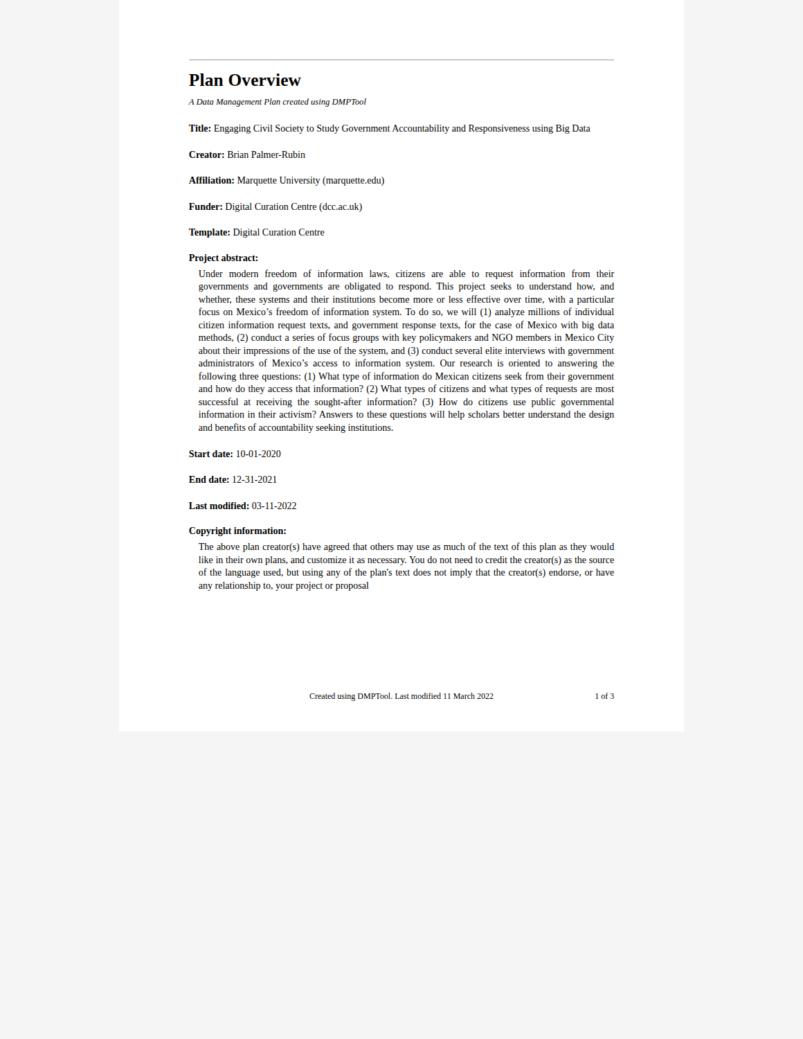Plan Overview
A Data Management Plan created using DMPTool
Title: Engaging Civil Society to Study Government Accountability and Responsiveness using Big Data
Creator: Brian Palmer-Rubin
Affiliation: Marquette University (marquette.edu)
Funder: Digital Curation Centre (dcc.ac.uk)
Template: Digital Curation Centre
Project abstract:
Under modern freedom of information laws, citizens are able to request information from their governments and governments are obligated to respond. This project seeks to understand how, and whether, these systems and their institutions become more or less effective over time, with a particular focus on Mexico’s freedom of information system. To do so, we will (1) analyze millions of individual citizen information request texts, and government response texts, for the case of Mexico with big data methods, (2) conduct a series of focus groups with key policymakers and NGO members in Mexico City about their impressions of the use of the system, and (3) conduct several elite interviews with government administrators of Mexico’s access to information system. Our research is oriented to answering the following three questions: (1) What type of information do Mexican citizens seek from their government and how do they access that information? (2) What types of citizens and what types of requests are most successful at receiving the sought-after information? (3) How do citizens use public governmental information in their activism? Answers to these questions will help scholars better understand the design and benefits of accountability seeking institutions.
Start date: 10-01-2020
End date: 12-31-2021
Last modified: 03-11-2022
Copyright information:
The above plan creator(s) have agreed that others may use as much of the text of this plan as they would like in their own plans, and customize it as necessary. You do not need to credit the creator(s) as the source of the language used, but using any of the plan's text does not imply that the creator(s) endorse, or have any relationship to, your project or proposal
Created using DMPTool. Last modified 11 March 2022
1 of 3